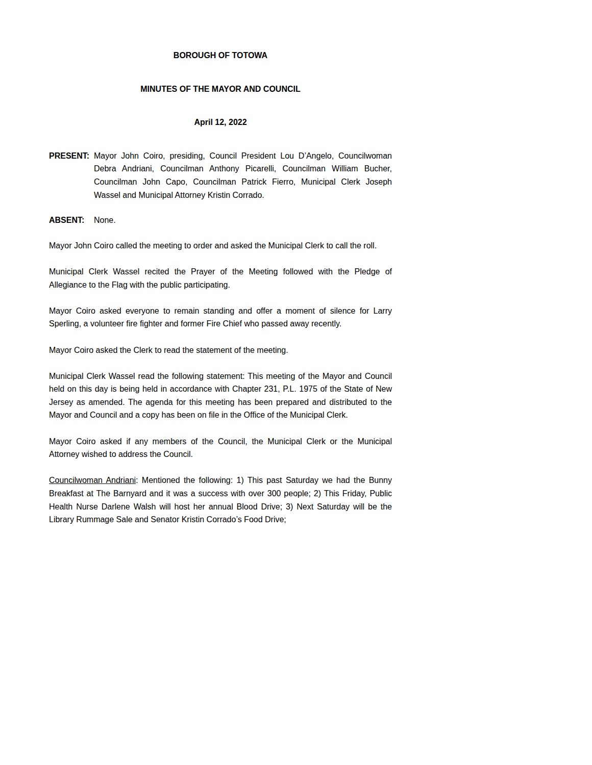BOROUGH OF TOTOWA
MINUTES OF THE MAYOR AND COUNCIL
April 12, 2022
PRESENT:
Mayor John Coiro, presiding, Council President Lou D’Angelo, Councilwoman Debra Andriani, Councilman Anthony Picarelli, Councilman William Bucher, Councilman John Capo, Councilman Patrick Fierro, Municipal Clerk Joseph Wassel and Municipal Attorney Kristin Corrado.
ABSENT:
None.
Mayor John Coiro called the meeting to order and asked the Municipal Clerk to call the roll.
Municipal Clerk Wassel recited the Prayer of the Meeting followed with the Pledge of Allegiance to the Flag with the public participating.
Mayor Coiro asked everyone to remain standing and offer a moment of silence for Larry Sperling, a volunteer fire fighter and former Fire Chief who passed away recently.
Mayor Coiro asked the Clerk to read the statement of the meeting.
Municipal Clerk Wassel read the following statement: This meeting of the Mayor and Council held on this day is being held in accordance with Chapter 231, P.L. 1975 of the State of New Jersey as amended. The agenda for this meeting has been prepared and distributed to the Mayor and Council and a copy has been on file in the Office of the Municipal Clerk.
Mayor Coiro asked if any members of the Council, the Municipal Clerk or the Municipal Attorney wished to address the Council.
Councilwoman Andriani: Mentioned the following: 1) This past Saturday we had the Bunny Breakfast at The Barnyard and it was a success with over 300 people; 2) This Friday, Public Health Nurse Darlene Walsh will host her annual Blood Drive; 3) Next Saturday will be the Library Rummage Sale and Senator Kristin Corrado’s Food Drive;